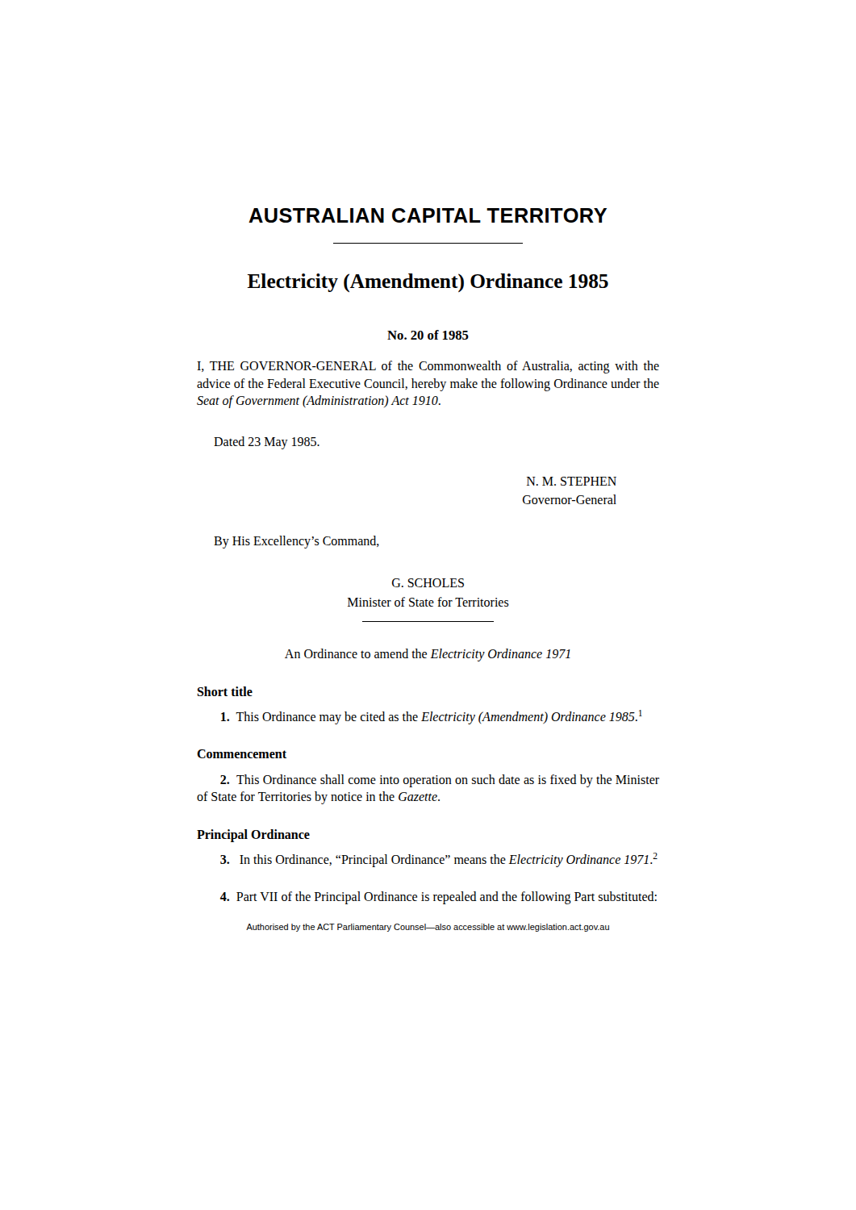AUSTRALIAN CAPITAL TERRITORY
Electricity (Amendment) Ordinance 1985
No. 20 of 1985
I, THE GOVERNOR-GENERAL of the Commonwealth of Australia, acting with the advice of the Federal Executive Council, hereby make the following Ordinance under the Seat of Government (Administration) Act 1910.
Dated 23 May 1985.
N. M. STEPHEN Governor-General
By His Excellency’s Command,
G. SCHOLES
Minister of State for Territories
An Ordinance to amend the Electricity Ordinance 1971
Short title
1. This Ordinance may be cited as the Electricity (Amendment) Ordinance 1985.1
Commencement
2. This Ordinance shall come into operation on such date as is fixed by the Minister of State for Territories by notice in the Gazette.
Principal Ordinance
3. In this Ordinance, “Principal Ordinance” means the Electricity Ordinance 1971.2
4. Part VII of the Principal Ordinance is repealed and the following Part substituted:
Authorised by the ACT Parliamentary Counsel—also accessible at www.legislation.act.gov.au